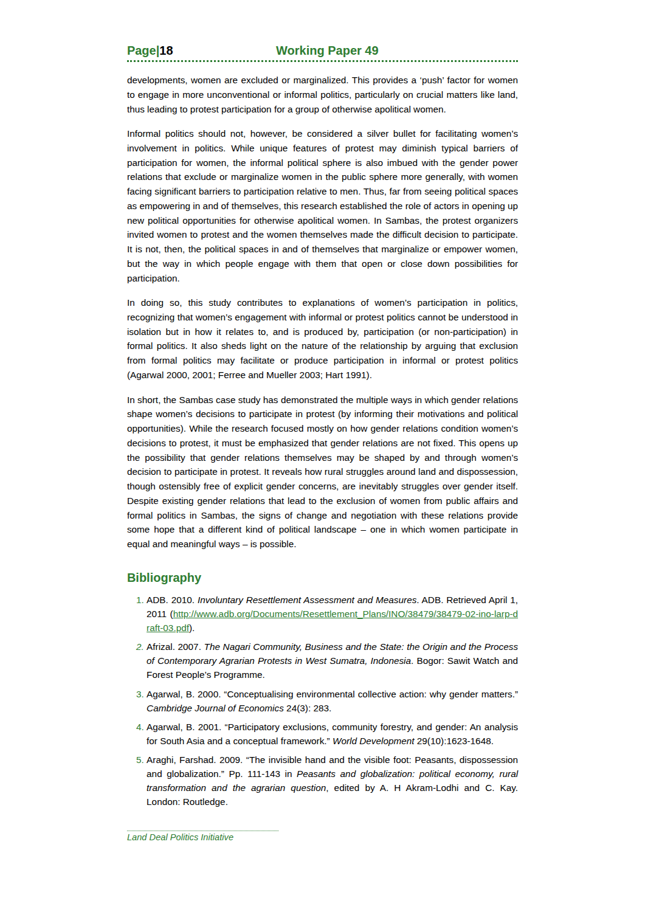Page|18
Working Paper 49
developments, women are excluded or marginalized. This provides a ‘push’ factor for women to engage in more unconventional or informal politics, particularly on crucial matters like land, thus leading to protest participation for a group of otherwise apolitical women.
Informal politics should not, however, be considered a silver bullet for facilitating women’s involvement in politics. While unique features of protest may diminish typical barriers of participation for women, the informal political sphere is also imbued with the gender power relations that exclude or marginalize women in the public sphere more generally, with women facing significant barriers to participation relative to men. Thus, far from seeing political spaces as empowering in and of themselves, this research established the role of actors in opening up new political opportunities for otherwise apolitical women. In Sambas, the protest organizers invited women to protest and the women themselves made the difficult decision to participate. It is not, then, the political spaces in and of themselves that marginalize or empower women, but the way in which people engage with them that open or close down possibilities for participation.
In doing so, this study contributes to explanations of women’s participation in politics, recognizing that women’s engagement with informal or protest politics cannot be understood in isolation but in how it relates to, and is produced by, participation (or non-participation) in formal politics. It also sheds light on the nature of the relationship by arguing that exclusion from formal politics may facilitate or produce participation in informal or protest politics (Agarwal 2000, 2001; Ferree and Mueller 2003; Hart 1991).
In short, the Sambas case study has demonstrated the multiple ways in which gender relations shape women’s decisions to participate in protest (by informing their motivations and political opportunities). While the research focused mostly on how gender relations condition women’s decisions to protest, it must be emphasized that gender relations are not fixed. This opens up the possibility that gender relations themselves may be shaped by and through women’s decision to participate in protest. It reveals how rural struggles around land and dispossession, though ostensibly free of explicit gender concerns, are inevitably struggles over gender itself. Despite existing gender relations that lead to the exclusion of women from public affairs and formal politics in Sambas, the signs of change and negotiation with these relations provide some hope that a different kind of political landscape – one in which women participate in equal and meaningful ways – is possible.
Bibliography
ADB. 2010. Involuntary Resettlement Assessment and Measures. ADB. Retrieved April 1, 2011 (http://www.adb.org/Documents/Resettlement_Plans/INO/38479/38479-02-ino-larp-draft-03.pdf).
Afrizal. 2007. The Nagari Community, Business and the State: the Origin and the Process of Contemporary Agrarian Protests in West Sumatra, Indonesia. Bogor: Sawit Watch and Forest People’s Programme.
Agarwal, B. 2000. “Conceptualising environmental collective action: why gender matters.” Cambridge Journal of Economics 24(3): 283.
Agarwal, B. 2001. “Participatory exclusions, community forestry, and gender: An analysis for South Asia and a conceptual framework.” World Development 29(10):1623-1648.
Araghi, Farshad. 2009. “The invisible hand and the visible foot: Peasants, dispossession and globalization.” Pp. 111-143 in Peasants and globalization: political economy, rural transformation and the agrarian question, edited by A. H Akram-Lodhi and C. Kay. London: Routledge.
Land Deal Politics Initiative